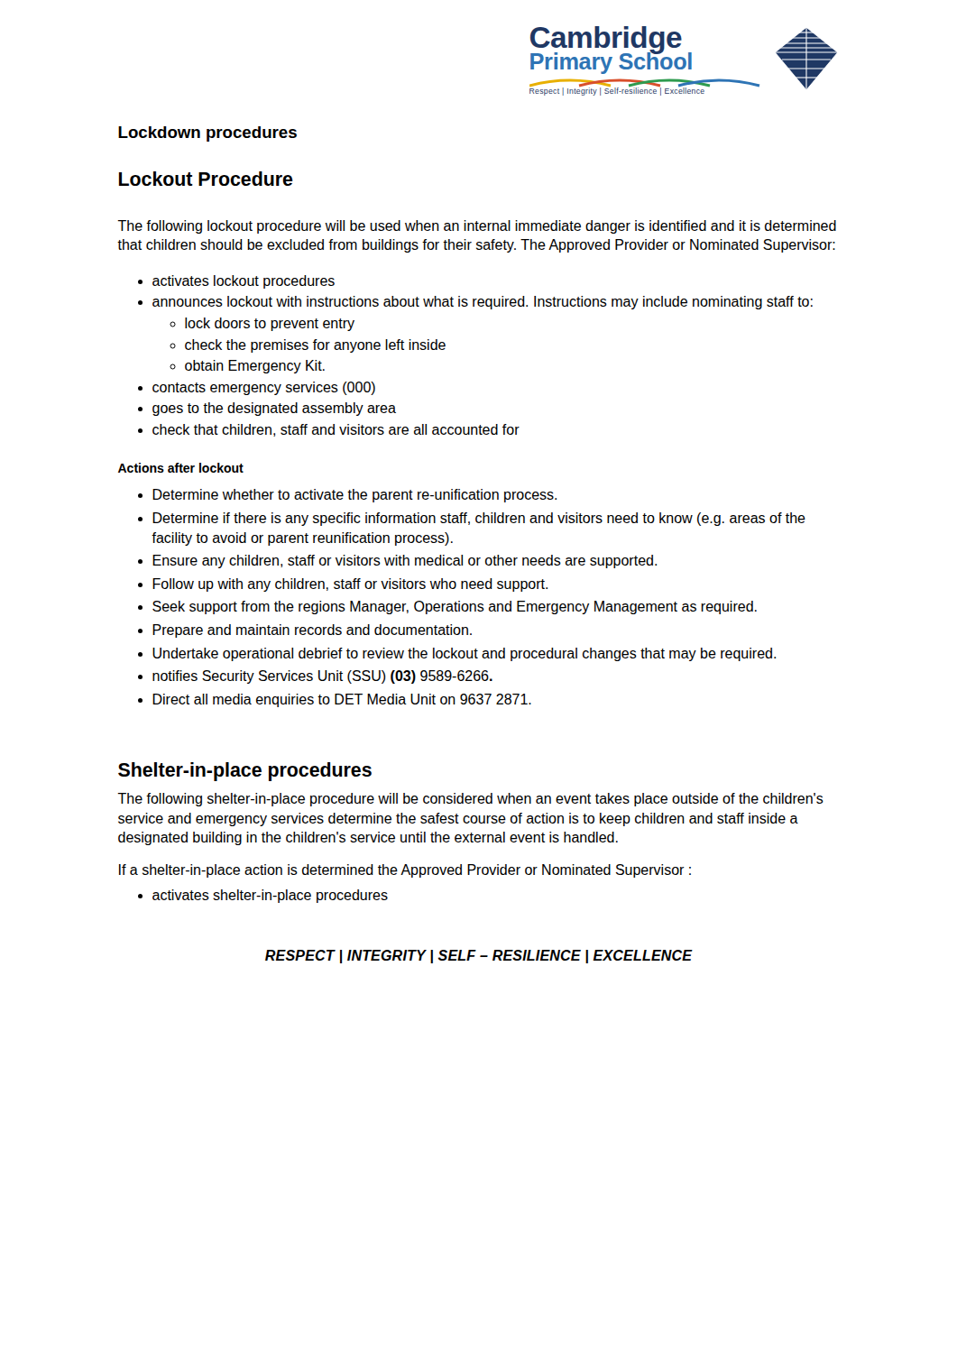Cambridge
Primary School
Respect | Integrity | Self-resilience | Excellence
Lockdown procedures
Lockout Procedure
The following lockout procedure will be used when an internal immediate danger is identified and it is determined that children should be excluded from buildings for their safety. The Approved Provider or Nominated Supervisor:
activates lockout procedures
announces lockout with instructions about what is required. Instructions may include nominating staff to:
lock doors to prevent entry
check the premises for anyone left inside
obtain Emergency Kit.
contacts emergency services (000)
goes to the designated assembly area
check that children, staff and visitors are all accounted for
Actions after lockout
Determine whether to activate the parent re-unification process.
Determine if there is any specific information staff, children and visitors need to know (e.g. areas of the facility to avoid or parent reunification process).
Ensure any children, staff or visitors with medical or other needs are supported.
Follow up with any children, staff or visitors who need support.
Seek support from the regions Manager, Operations and Emergency Management as required.
Prepare and maintain records and documentation.
Undertake operational debrief to review the lockout and procedural changes that may be required.
notifies Security Services Unit (SSU) (03) 9589-6266.
Direct all media enquiries to DET Media Unit on 9637 2871.
Shelter-in-place procedures
The following shelter-in-place procedure will be considered when an event takes place outside of the children's service and emergency services determine the safest course of action is to keep children and staff inside a designated building in the children's service until the external event is handled.
If a shelter-in-place action is determined the Approved Provider or Nominated Supervisor :
activates shelter-in-place procedures
RESPECT | INTEGRITY | SELF – RESILIENCE | EXCELLENCE